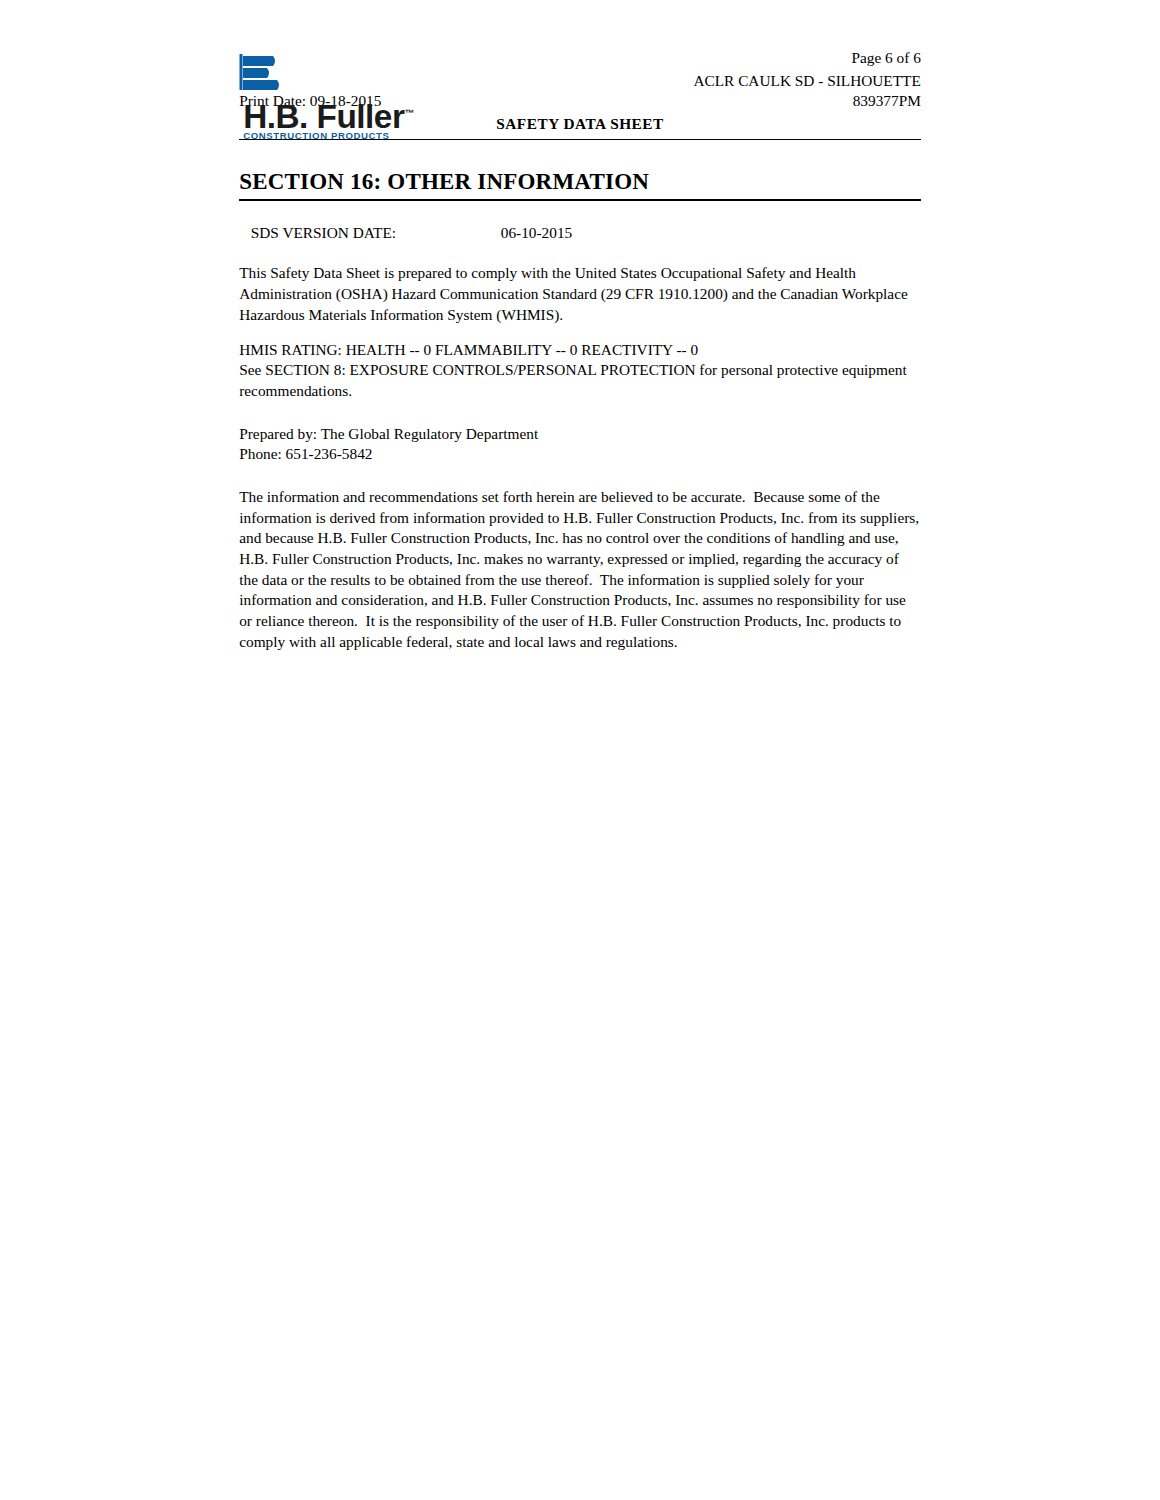H.B. Fuller™ CONSTRUCTION PRODUCTS
Page 6 of 6
ACLR CAULK SD - SILHOUETTE
Print Date: 09-18-2015
839377PM
SAFETY DATA SHEET
SECTION 16: OTHER INFORMATION
SDS VERSION DATE: 06-10-2015
This Safety Data Sheet is prepared to comply with the United States Occupational Safety and Health Administration (OSHA) Hazard Communication Standard (29 CFR 1910.1200) and the Canadian Workplace Hazardous Materials Information System (WHMIS).
HMIS RATING: HEALTH -- 0 FLAMMABILITY -- 0 REACTIVITY -- 0
See SECTION 8: EXPOSURE CONTROLS/PERSONAL PROTECTION for personal protective equipment recommendations.
Prepared by: The Global Regulatory Department
Phone: 651-236-5842
The information and recommendations set forth herein are believed to be accurate. Because some of the information is derived from information provided to H.B. Fuller Construction Products, Inc. from its suppliers, and because H.B. Fuller Construction Products, Inc. has no control over the conditions of handling and use, H.B. Fuller Construction Products, Inc. makes no warranty, expressed or implied, regarding the accuracy of the data or the results to be obtained from the use thereof. The information is supplied solely for your information and consideration, and H.B. Fuller Construction Products, Inc. assumes no responsibility for use or reliance thereon. It is the responsibility of the user of H.B. Fuller Construction Products, Inc. products to comply with all applicable federal, state and local laws and regulations.